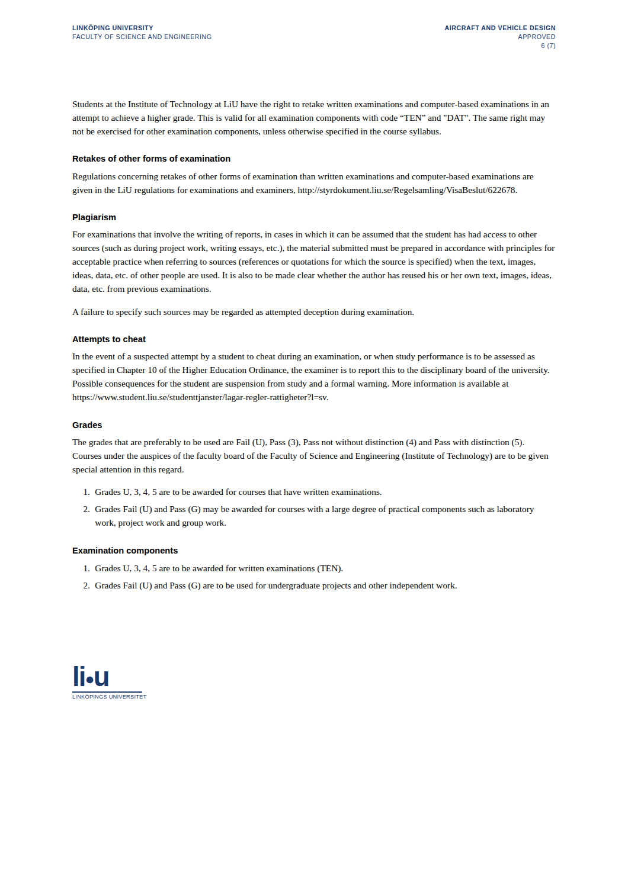LINKÖPING UNIVERSITY
FACULTY OF SCIENCE AND ENGINEERING
AIRCRAFT AND VEHICLE DESIGN
APPROVED
6 (7)
Students at the Institute of Technology at LiU have the right to retake written examinations and computer-based examinations in an attempt to achieve a higher grade. This is valid for all examination components with code “TEN” and "DAT". The same right may not be exercised for other examination components, unless otherwise specified in the course syllabus.
Retakes of other forms of examination
Regulations concerning retakes of other forms of examination than written examinations and computer-based examinations are given in the LiU regulations for examinations and examiners, http://styrdokument.liu.se/Regelsamling/VisaBeslut/622678.
Plagiarism
For examinations that involve the writing of reports, in cases in which it can be assumed that the student has had access to other sources (such as during project work, writing essays, etc.), the material submitted must be prepared in accordance with principles for acceptable practice when referring to sources (references or quotations for which the source is specified) when the text, images, ideas, data, etc. of other people are used. It is also to be made clear whether the author has reused his or her own text, images, ideas, data, etc. from previous examinations.
A failure to specify such sources may be regarded as attempted deception during examination.
Attempts to cheat
In the event of a suspected attempt by a student to cheat during an examination, or when study performance is to be assessed as specified in Chapter 10 of the Higher Education Ordinance, the examiner is to report this to the disciplinary board of the university. Possible consequences for the student are suspension from study and a formal warning. More information is available at https://www.student.liu.se/studenttjanster/lagar-regler-rattigheter?l=sv.
Grades
The grades that are preferably to be used are Fail (U), Pass (3), Pass not without distinction (4) and Pass with distinction (5). Courses under the auspices of the faculty board of the Faculty of Science and Engineering (Institute of Technology) are to be given special attention in this regard.
Grades U, 3, 4, 5 are to be awarded for courses that have written examinations.
Grades Fail (U) and Pass (G) may be awarded for courses with a large degree of practical components such as laboratory work, project work and group work.
Examination components
Grades U, 3, 4, 5 are to be awarded for written examinations (TEN).
Grades Fail (U) and Pass (G) are to be used for undergraduate projects and other independent work.
li●u
LINKÖPINGS UNIVERSITET